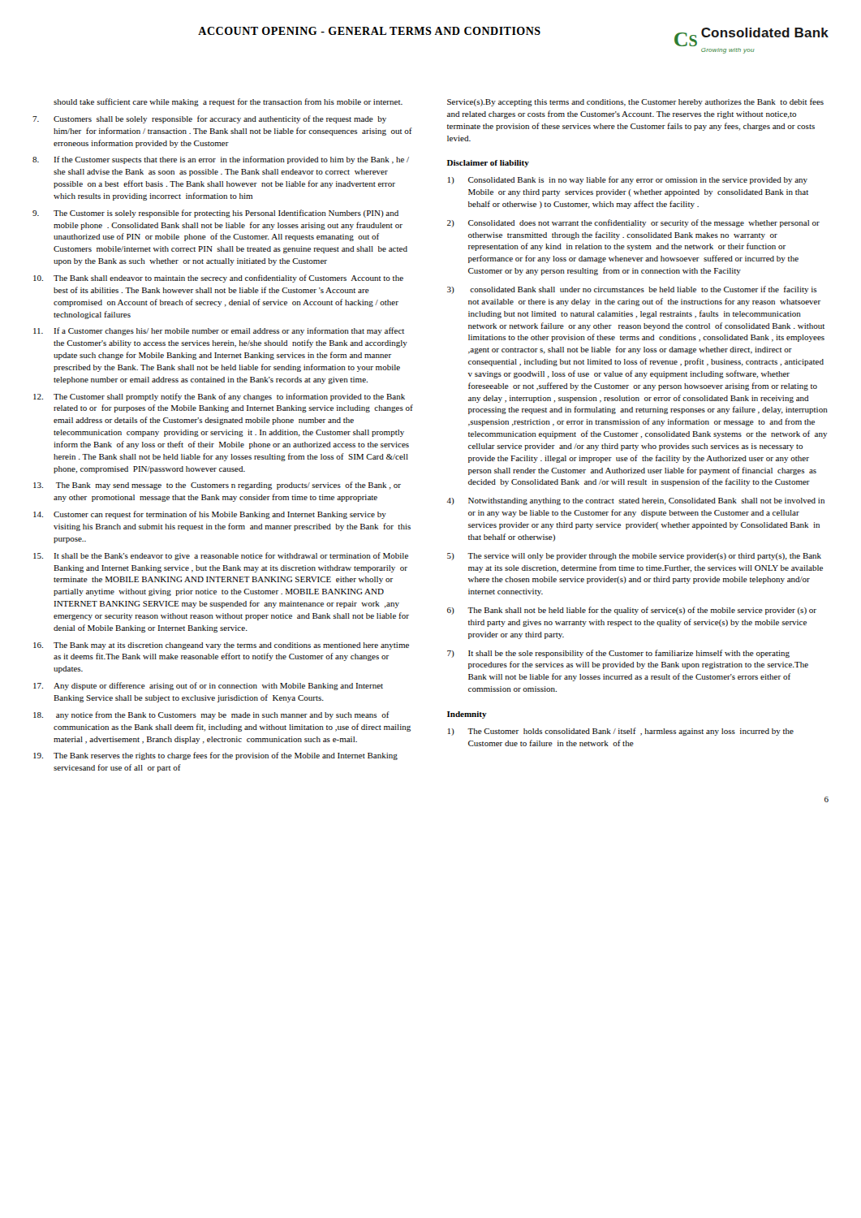ACCOUNT OPENING - GENERAL TERMS AND CONDITIONS
CS Consolidated Bank
Growing with you
should take sufficient care while making a request for the transaction from his mobile or internet.
7. Customers shall be solely responsible for accuracy and authenticity of the request made by him/her for information / transaction . The Bank shall not be liable for consequences arising out of erroneous information provided by the Customer
8. If the Customer suspects that there is an error in the information provided to him by the Bank , he / she shall advise the Bank as soon as possible . The Bank shall endeavor to correct wherever possible on a best effort basis . The Bank shall however not be liable for any inadvertent error which results in providing incorrect information to him
9. The Customer is solely responsible for protecting his Personal Identification Numbers (PIN) and mobile phone . Consolidated Bank shall not be liable for any losses arising out any fraudulent or unauthorized use of PIN or mobile phone of the Customer. All requests emanating out of Customers mobile/internet with correct PIN shall be treated as genuine request and shall be acted upon by the Bank as such whether or not actually initiated by the Customer
10. The Bank shall endeavor to maintain the secrecy and confidentiality of Customers Account to the best of its abilities . The Bank however shall not be liable if the Customer 's Account are compromised on Account of breach of secrecy , denial of service on Account of hacking / other technological failures
11. If a Customer changes his/ her mobile number or email address or any information that may affect the Customer's ability to access the services herein, he/she should notify the Bank and accordingly update such change for Mobile Banking and Internet Banking services in the form and manner prescribed by the Bank. The Bank shall not be held liable for sending information to your mobile telephone number or email address as contained in the Bank's records at any given time.
12. The Customer shall promptly notify the Bank of any changes to information provided to the Bank related to or for purposes of the Mobile Banking and Internet Banking service including changes of email address or details of the Customer's designated mobile phone number and the telecommunication company providing or servicing it . In addition, the Customer shall promptly inform the Bank of any loss or theft of their Mobile phone or an authorized access to the services herein . The Bank shall not be held liable for any losses resulting from the loss of SIM Card &/cell phone, compromised PIN/password however caused.
13. The Bank may send message to the Customers n regarding products/ services of the Bank , or any other promotional message that the Bank may consider from time to time appropriate
14. Customer can request for termination of his Mobile Banking and Internet Banking service by visiting his Branch and submit his request in the form and manner prescribed by the Bank for this purpose..
15. It shall be the Bank's endeavor to give a reasonable notice for withdrawal or termination of Mobile Banking and Internet Banking service , but the Bank may at its discretion withdraw temporarily or terminate the MOBILE BANKING AND INTERNET BANKING SERVICE either wholly or partially anytime without giving prior notice to the Customer . MOBILE BANKING AND INTERNET BANKING SERVICE may be suspended for any maintenance or repair work ,any emergency or security reason without reason without proper notice and Bank shall not be liable for denial of Mobile Banking or Internet Banking service.
16. The Bank may at its discretion changeand vary the terms and conditions as mentioned here anytime as it deems fit.The Bank will make reasonable effort to notify the Customer of any changes or updates.
17. Any dispute or difference arising out of or in connection with Mobile Banking and Internet Banking Service shall be subject to exclusive jurisdiction of Kenya Courts.
18. any notice from the Bank to Customers may be made in such manner and by such means of communication as the Bank shall deem fit, including and without limitation to ,use of direct mailing material , advertisement , Branch display , electronic communication such as e-mail.
19. The Bank reserves the rights to charge fees for the provision of the Mobile and Internet Banking servicesand for use of all or part of
Service(s).By accepting this terms and conditions, the Customer hereby authorizes the Bank to debit fees and related charges or costs from the Customer's Account. The reserves the right without notice,to terminate the provision of these services where the Customer fails to pay any fees, charges and or costs levied.
Disclaimer of liability
Consolidated Bank is in no way liable for any error or omission in the service provided by any Mobile or any third party services provider ( whether appointed by consolidated Bank in that behalf or otherwise ) to Customer, which may affect the facility .
Consolidated does not warrant the confidentiality or security of the message whether personal or otherwise transmitted through the facility . consolidated Bank makes no warranty or representation of any kind in relation to the system and the network or their function or performance or for any loss or damage whenever and howsoever suffered or incurred by the Customer or by any person resulting from or in connection with the Facility
consolidated Bank shall under no circumstances be held liable to the Customer if the facility is not available or there is any delay in the caring out of the instructions for any reason whatsoever including but not limited to natural calamities , legal restraints , faults in telecommunication network or network failure or any other reason beyond the control of consolidated Bank . without limitations to the other provision of these terms and conditions , consolidated Bank , its employees ,agent or contractor s, shall not be liable for any loss or damage whether direct, indirect or consequential , including but not limited to loss of revenue , profit , business, contracts , anticipated v savings or goodwill , loss of use or value of any equipment including software, whether foreseeable or not ,suffered by the Customer or any person howsoever arising from or relating to any delay , interruption , suspension , resolution or error of consolidated Bank in receiving and processing the request and in formulating and returning responses or any failure , delay, interruption ,suspension ,restriction , or error in transmission of any information or message to and from the telecommunication equipment of the Customer , consolidated Bank systems or the network of any cellular service provider and /or any third party who provides such services as is necessary to provide the Facility . illegal or improper use of the facility by the Authorized user or any other person shall render the Customer and Authorized user liable for payment of financial charges as decided by Consolidated Bank and /or will result in suspension of the facility to the Customer
Notwithstanding anything to the contract stated herein, Consolidated Bank shall not be involved in or in any way be liable to the Customer for any dispute between the Customer and a cellular services provider or any third party service provider( whether appointed by Consolidated Bank in that behalf or otherwise)
The service will only be provider through the mobile service provider(s) or third party(s), the Bank may at its sole discretion, determine from time to time.Further, the services will ONLY be available where the chosen mobile service provider(s) and or third party provide mobile telephony and/or internet connectivity.
The Bank shall not be held liable for the quality of service(s) of the mobile service provider (s) or third party and gives no warranty with respect to the quality of service(s) by the mobile service provider or any third party.
It shall be the sole responsibility of the Customer to familiarize himself with the operating procedures for the services as will be provided by the Bank upon registration to the service.The Bank will not be liable for any losses incurred as a result of the Customer's errors either of commission or omission.
Indemnity
The Customer holds consolidated Bank / itself , harmless against any loss incurred by the Customer due to failure in the network of the
6